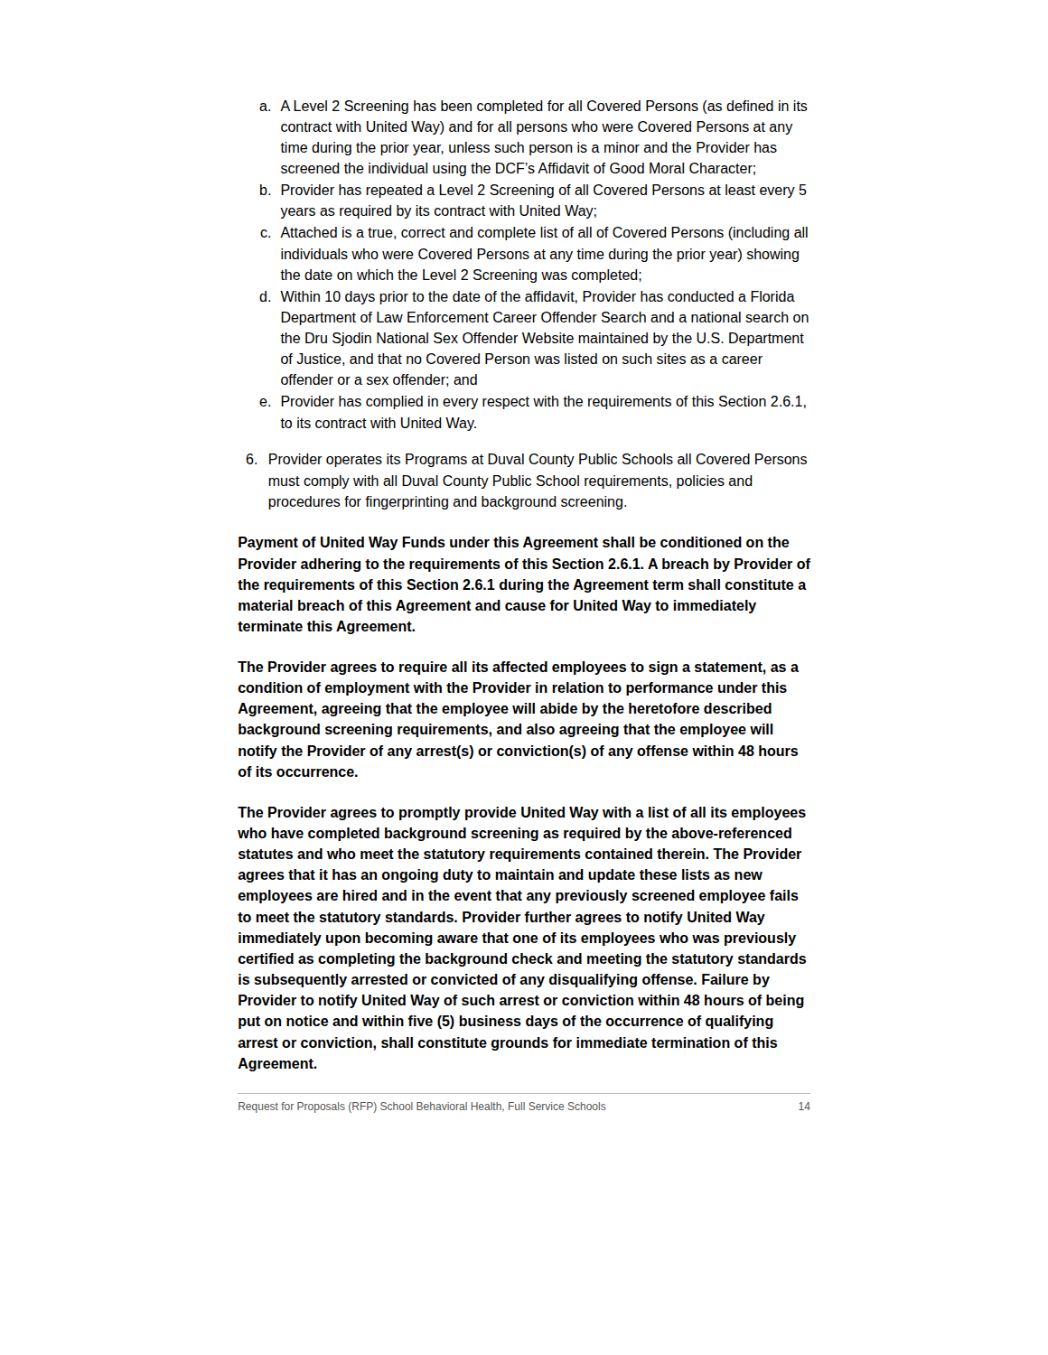A Level 2 Screening has been completed for all Covered Persons (as defined in its contract with United Way) and for all persons who were Covered Persons at any time during the prior year, unless such person is a minor and the Provider has screened the individual using the DCF’s Affidavit of Good Moral Character;
Provider has repeated a Level 2 Screening of all Covered Persons at least every 5 years as required by its contract with United Way;
Attached is a true, correct and complete list of all of Covered Persons (including all individuals who were Covered Persons at any time during the prior year) showing the date on which the Level 2 Screening was completed;
Within 10 days prior to the date of the affidavit, Provider has conducted a Florida Department of Law Enforcement Career Offender Search and a national search on the Dru Sjodin National Sex Offender Website maintained by the U.S. Department of Justice, and that no Covered Person was listed on such sites as a career offender or a sex offender; and
Provider has complied in every respect with the requirements of this Section 2.6.1, to its contract with United Way.
Provider operates its Programs at Duval County Public Schools all Covered Persons must comply with all Duval County Public School requirements, policies and procedures for fingerprinting and background screening.
Payment of United Way Funds under this Agreement shall be conditioned on the Provider adhering to the requirements of this Section 2.6.1. A breach by Provider of the requirements of this Section 2.6.1 during the Agreement term shall constitute a material breach of this Agreement and cause for United Way to immediately terminate this Agreement.
The Provider agrees to require all its affected employees to sign a statement, as a condition of employment with the Provider in relation to performance under this Agreement, agreeing that the employee will abide by the heretofore described background screening requirements, and also agreeing that the employee will notify the Provider of any arrest(s) or conviction(s) of any offense within 48 hours of its occurrence.
The Provider agrees to promptly provide United Way with a list of all its employees who have completed background screening as required by the above-referenced statutes and who meet the statutory requirements contained therein. The Provider agrees that it has an ongoing duty to maintain and update these lists as new employees are hired and in the event that any previously screened employee fails to meet the statutory standards. Provider further agrees to notify United Way immediately upon becoming aware that one of its employees who was previously certified as completing the background check and meeting the statutory standards is subsequently arrested or convicted of any disqualifying offense. Failure by Provider to notify United Way of such arrest or conviction within 48 hours of being put on notice and within five (5) business days of the occurrence of qualifying arrest or conviction, shall constitute grounds for immediate termination of this Agreement.
Request for Proposals (RFP) School Behavioral Health, Full Service Schools 14